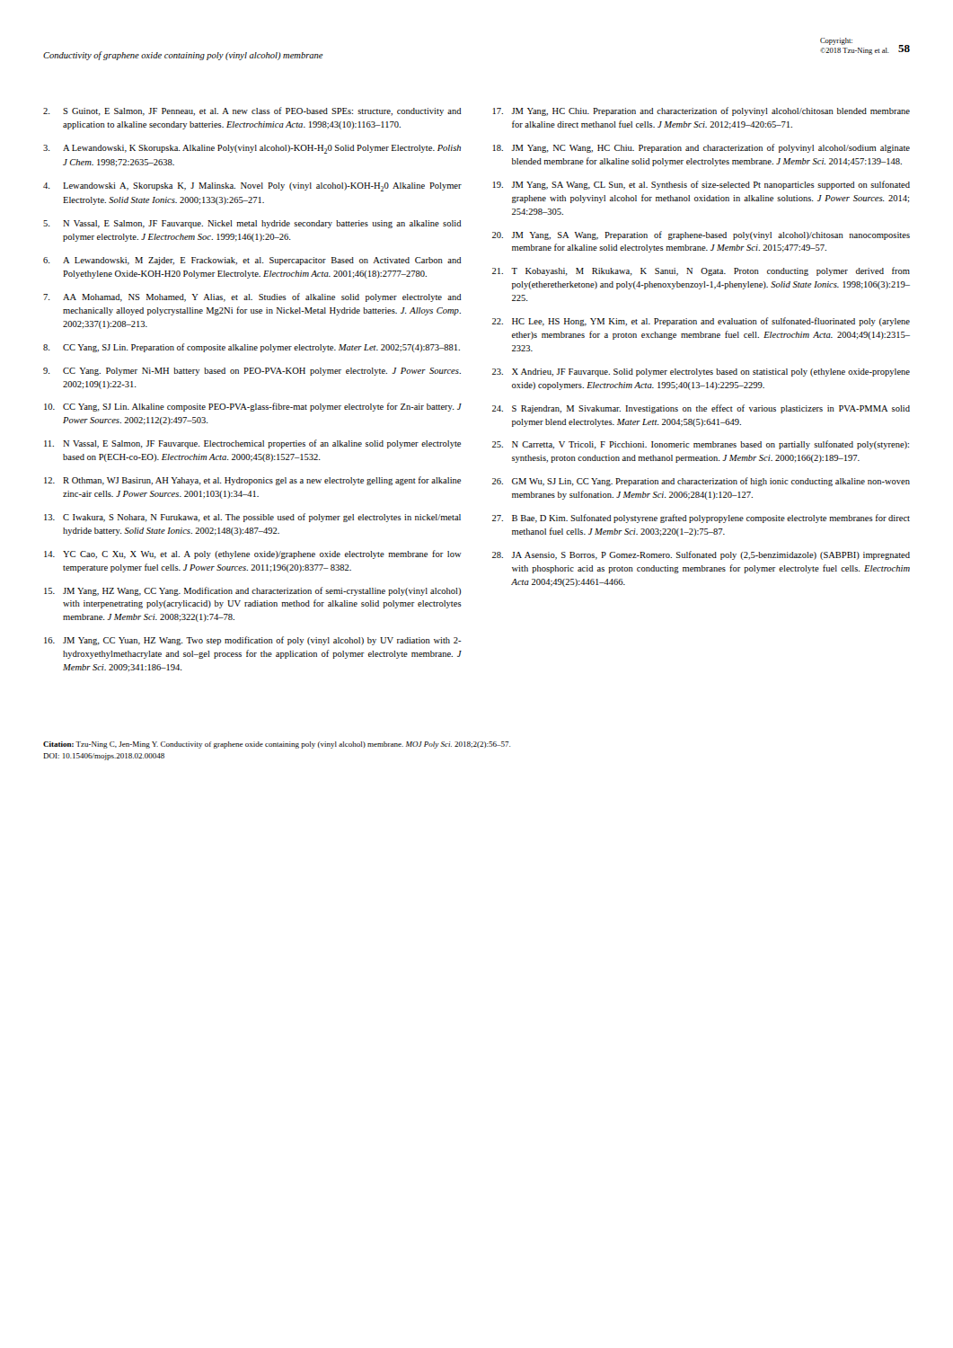Conductivity of graphene oxide containing poly (vinyl alcohol) membrane
Copyright:
©2018 Tzu-Ning et al.
58
2. S Guinot, E Salmon, JF Penneau, et al. A new class of PEO-based SPEs: structure, conductivity and application to alkaline secondary batteries. Electrochimica Acta. 1998;43(10):1163–1170.
3. A Lewandowski, K Skorupska. Alkaline Poly(vinyl alcohol)-KOH-H20 Solid Polymer Electrolyte. Polish J Chem. 1998;72:2635–2638.
4. Lewandowski A, Skorupska K, J Malinska. Novel Poly (vinyl alcohol)-KOH-H20 Alkaline Polymer Electrolyte. Solid State Ionics. 2000;133(3):265–271.
5. N Vassal, E Salmon, JF Fauvarque. Nickel metal hydride secondary batteries using an alkaline solid polymer electrolyte. J Electrochem Soc. 1999;146(1):20–26.
6. A Lewandowski, M Zajder, E Frackowiak, et al. Supercapacitor Based on Activated Carbon and Polyethylene Oxide-KOH-H20 Polymer Electrolyte. Electrochim Acta. 2001;46(18):2777–2780.
7. AA Mohamad, NS Mohamed, Y Alias, et al. Studies of alkaline solid polymer electrolyte and mechanically alloyed polycrystalline Mg2Ni for use in Nickel-Metal Hydride batteries. J. Alloys Comp. 2002;337(1):208–213.
8. CC Yang, SJ Lin. Preparation of composite alkaline polymer electrolyte. Mater Let. 2002;57(4):873–881.
9. CC Yang. Polymer Ni-MH battery based on PEO-PVA-KOH polymer electrolyte. J Power Sources. 2002;109(1):22-31.
10. CC Yang, SJ Lin. Alkaline composite PEO-PVA-glass-fibre-mat polymer electrolyte for Zn-air battery. J Power Sources. 2002;112(2):497–503.
11. N Vassal, E Salmon, JF Fauvarque. Electrochemical properties of an alkaline solid polymer electrolyte based on P(ECH-co-EO). Electrochim Acta. 2000;45(8):1527–1532.
12. R Othman, WJ Basirun, AH Yahaya, et al. Hydroponics gel as a new electrolyte gelling agent for alkaline zinc-air cells. J Power Sources. 2001;103(1):34–41.
13. C Iwakura, S Nohara, N Furukawa, et al. The possible used of polymer gel electrolytes in nickel/metal hydride battery. Solid State Ionics. 2002;148(3):487–492.
14. YC Cao, C Xu, X Wu, et al. A poly (ethylene oxide)/graphene oxide electrolyte membrane for low temperature polymer fuel cells. J Power Sources. 2011;196(20):8377– 8382.
15. JM Yang, HZ Wang, CC Yang. Modification and characterization of semi-crystalline poly(vinyl alcohol) with interpenetrating poly(acrylicacid) by UV radiation method for alkaline solid polymer electrolytes membrane. J Membr Sci. 2008;322(1):74–78.
16. JM Yang, CC Yuan, HZ Wang. Two step modification of poly (vinyl alcohol) by UV radiation with 2-hydroxyethylmethacrylate and sol–gel process for the application of polymer electrolyte membrane. J Membr Sci. 2009;341:186–194.
17. JM Yang, HC Chiu. Preparation and characterization of polyvinyl alcohol/chitosan blended membrane for alkaline direct methanol fuel cells. J Membr Sci. 2012;419–420:65–71.
18. JM Yang, NC Wang, HC Chiu. Preparation and characterization of polyvinyl alcohol/sodium alginate blended membrane for alkaline solid polymer electrolytes membrane. J Membr Sci. 2014;457:139–148.
19. JM Yang, SA Wang, CL Sun, et al. Synthesis of size-selected Pt nanoparticles supported on sulfonated graphene with polyvinyl alcohol for methanol oxidation in alkaline solutions. J Power Sources. 2014; 254:298–305.
20. JM Yang, SA Wang, Preparation of graphene-based poly(vinyl alcohol)/chitosan nanocomposites membrane for alkaline solid electrolytes membrane. J Membr Sci. 2015;477:49–57.
21. T Kobayashi, M Rikukawa, K Sanui, N Ogata. Proton conducting polymer derived from poly(etheretherketone) and poly(4-phenoxybenzoyl-1,4-phenylene). Solid State Ionics. 1998;106(3):219–225.
22. HC Lee, HS Hong, YM Kim, et al. Preparation and evaluation of sulfonated-fluorinated poly (arylene ether)s membranes for a proton exchange membrane fuel cell. Electrochim Acta. 2004;49(14):2315–2323.
23. X Andrieu, JF Fauvarque. Solid polymer electrolytes based on statistical poly (ethylene oxide-propylene oxide) copolymers. Electrochim Acta. 1995;40(13–14):2295–2299.
24. S Rajendran, M Sivakumar. Investigations on the effect of various plasticizers in PVA-PMMA solid polymer blend electrolytes. Mater Lett. 2004;58(5):641–649.
25. N Carretta, V Tricoli, F Picchioni. Ionomeric membranes based on partially sulfonated poly(styrene): synthesis, proton conduction and methanol permeation. J Membr Sci. 2000;166(2):189–197.
26. GM Wu, SJ Lin, CC Yang. Preparation and characterization of high ionic conducting alkaline non-woven membranes by sulfonation. J Membr Sci. 2006;284(1):120–127.
27. B Bae, D Kim. Sulfonated polystyrene grafted polypropylene composite electrolyte membranes for direct methanol fuel cells. J Membr Sci. 2003;220(1–2):75–87.
28. JA Asensio, S Borros, P Gomez-Romero. Sulfonated poly (2,5-benzimidazole) (SABPBI) impregnated with phosphoric acid as proton conducting membranes for polymer electrolyte fuel cells. Electrochim Acta 2004;49(25):4461–4466.
Citation: Tzu-Ning C, Jen-Ming Y. Conductivity of graphene oxide containing poly (vinyl alcohol) membrane. MOJ Poly Sci. 2018;2(2):56–57.
DOI: 10.15406/mojps.2018.02.00048